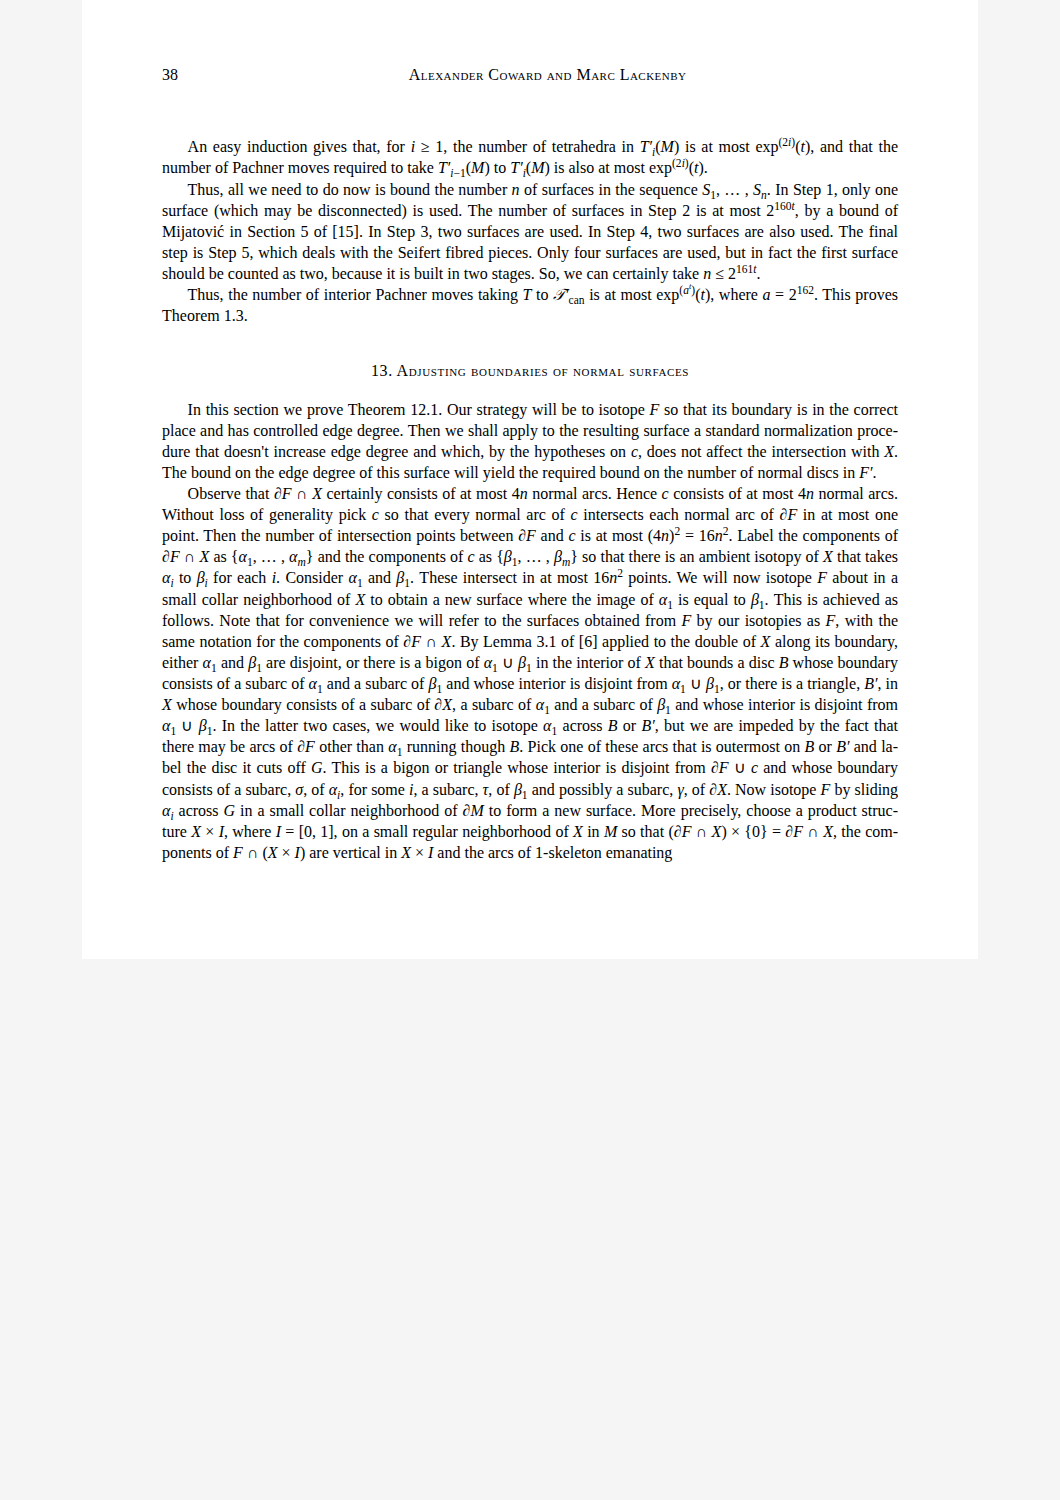38 Alexander Coward and Marc Lackenby
An easy induction gives that, for i ≥ 1, the number of tetrahedra in T′i(M) is at most exp(2i)(t), and that the number of Pachner moves required to take T′i−1(M) to T′i(M) is also at most exp(2i)(t).
Thus, all we need to do now is bound the number n of surfaces in the sequence S1, … , Sn. In Step 1, only one surface (which may be disconnected) is used. The number of surfaces in Step 2 is at most 2160t, by a bound of Mijatović in Section 5 of [15]. In Step 3, two surfaces are used. In Step 4, two surfaces are also used. The final step is Step 5, which deals with the Seifert fibred pieces. Only four surfaces are used, but in fact the first surface should be counted as two, because it is built in two stages. So, we can certainly take n ≤ 2161t.
Thus, the number of interior Pachner moves taking T to 𝒯′can is at most exp(at)(t), where a = 2162. This proves Theorem 1.3.
13. Adjusting boundaries of normal surfaces
In this section we prove Theorem 12.1. Our strategy will be to isotope F so that its boundary is in the correct place and has controlled edge degree. Then we shall apply to the resulting surface a standard normalization procedure that doesn't increase edge degree and which, by the hypotheses on c, does not affect the intersection with X. The bound on the edge degree of this surface will yield the required bound on the number of normal discs in F′.
Observe that ∂F ∩ X certainly consists of at most 4n normal arcs. Hence c consists of at most 4n normal arcs. Without loss of generality pick c so that every normal arc of c intersects each normal arc of ∂F in at most one point. Then the number of intersection points between ∂F and c is at most (4n)2 = 16n2. Label the components of ∂F ∩ X as {α1, … , αm} and the components of c as {β1, … , βm} so that there is an ambient isotopy of X that takes αi to βi for each i. Consider α1 and β1. These intersect in at most 16n2 points. We will now isotope F about in a small collar neighborhood of X to obtain a new surface where the image of α1 is equal to β1. This is achieved as follows. Note that for convenience we will refer to the surfaces obtained from F by our isotopies as F, with the same notation for the components of ∂F ∩ X. By Lemma 3.1 of [6] applied to the double of X along its boundary, either α1 and β1 are disjoint, or there is a bigon of α1 ∪ β1 in the interior of X that bounds a disc B whose boundary consists of a subarc of α1 and a subarc of β1 and whose interior is disjoint from α1 ∪ β1, or there is a triangle, B′, in X whose boundary consists of a subarc of ∂X, a subarc of α1 and a subarc of β1 and whose interior is disjoint from α1 ∪ β1. In the latter two cases, we would like to isotope α1 across B or B′, but we are impeded by the fact that there may be arcs of ∂F other than α1 running though B. Pick one of these arcs that is outermost on B or B′ and label the disc it cuts off G. This is a bigon or triangle whose interior is disjoint from ∂F ∪ c and whose boundary consists of a subarc, σ, of αi, for some i, a subarc, τ, of β1 and possibly a subarc, γ, of ∂X. Now isotope F by sliding αi across G in a small collar neighborhood of ∂M to form a new surface. More precisely, choose a product structure X × I, where I = [0, 1], on a small regular neighborhood of X in M so that (∂F ∩ X) × {0} = ∂F ∩ X, the components of F ∩ (X × I) are vertical in X × I and the arcs of 1-skeleton emanating